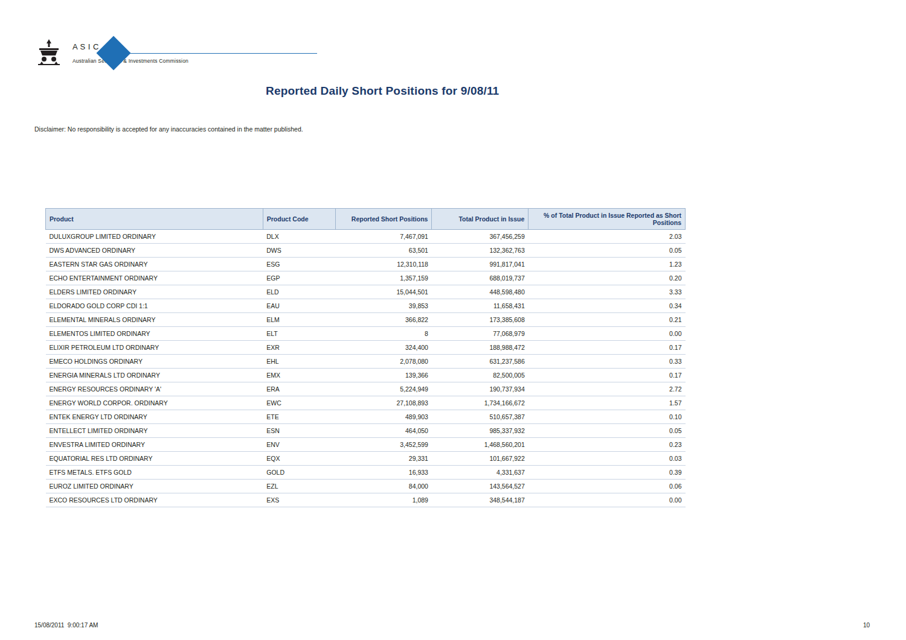A S I C
Australian Securities & Investments Commission
Reported Daily Short Positions for 9/08/11
Disclaimer: No responsibility is accepted for any inaccuracies contained in the matter published.
| Product | Product Code | Reported Short Positions | Total Product in Issue | % of Total Product in Issue Reported as Short Positions |
| --- | --- | --- | --- | --- |
| DULUXGROUP LIMITED ORDINARY | DLX | 7,467,091 | 367,456,259 | 2.03 |
| DWS ADVANCED ORDINARY | DWS | 63,501 | 132,362,763 | 0.05 |
| EASTERN STAR GAS ORDINARY | ESG | 12,310,118 | 991,817,041 | 1.23 |
| ECHO ENTERTAINMENT ORDINARY | EGP | 1,357,159 | 688,019,737 | 0.20 |
| ELDERS LIMITED ORDINARY | ELD | 15,044,501 | 448,598,480 | 3.33 |
| ELDORADO GOLD CORP CDI 1:1 | EAU | 39,853 | 11,658,431 | 0.34 |
| ELEMENTAL MINERALS ORDINARY | ELM | 366,822 | 173,385,608 | 0.21 |
| ELEMENTOS LIMITED ORDINARY | ELT | 8 | 77,068,979 | 0.00 |
| ELIXIR PETROLEUM LTD ORDINARY | EXR | 324,400 | 188,988,472 | 0.17 |
| EMECO HOLDINGS ORDINARY | EHL | 2,078,080 | 631,237,586 | 0.33 |
| ENERGIA MINERALS LTD ORDINARY | EMX | 139,366 | 82,500,005 | 0.17 |
| ENERGY RESOURCES ORDINARY 'A' | ERA | 5,224,949 | 190,737,934 | 2.72 |
| ENERGY WORLD CORPOR. ORDINARY | EWC | 27,108,893 | 1,734,166,672 | 1.57 |
| ENTEK ENERGY LTD ORDINARY | ETE | 489,903 | 510,657,387 | 0.10 |
| ENTELLECT LIMITED ORDINARY | ESN | 464,050 | 985,337,932 | 0.05 |
| ENVESTRA LIMITED ORDINARY | ENV | 3,452,599 | 1,468,560,201 | 0.23 |
| EQUATORIAL RES LTD ORDINARY | EQX | 29,331 | 101,667,922 | 0.03 |
| ETFS METALS. ETFS GOLD | GOLD | 16,933 | 4,331,637 | 0.39 |
| EUROZ LIMITED ORDINARY | EZL | 84,000 | 143,564,527 | 0.06 |
| EXCO RESOURCES LTD ORDINARY | EXS | 1,089 | 348,544,187 | 0.00 |
15/08/2011 9:00:17 AM
10